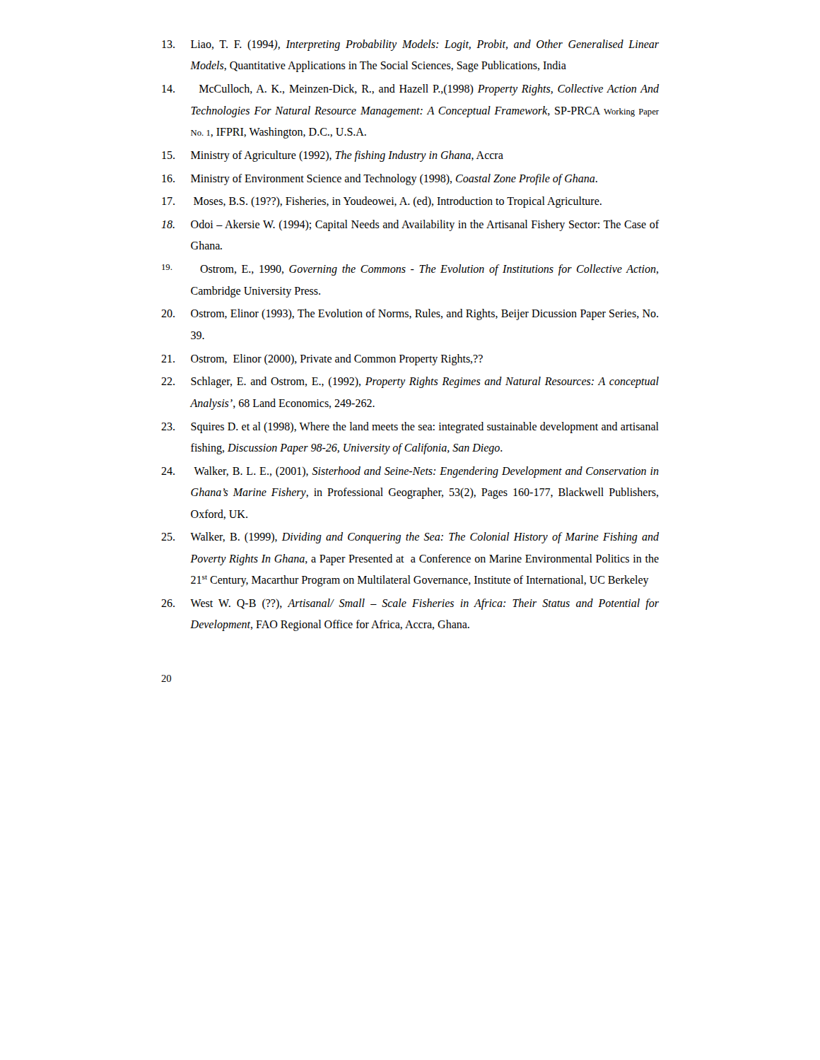13. Liao, T. F. (1994), Interpreting Probability Models: Logit, Probit, and Other Generalised Linear Models, Quantitative Applications in The Social Sciences, Sage Publications, India
14. McCulloch, A. K., Meinzen-Dick, R., and Hazell P.,(1998) Property Rights, Collective Action And Technologies For Natural Resource Management: A Conceptual Framework, SP-PRCA Working Paper No. 1, IFPRI, Washington, D.C., U.S.A.
15. Ministry of Agriculture (1992), The fishing Industry in Ghana, Accra
16. Ministry of Environment Science and Technology (1998), Coastal Zone Profile of Ghana.
17. Moses, B.S. (19??), Fisheries, in Youdeowei, A. (ed), Introduction to Tropical Agriculture.
18. Odoi – Akersie W. (1994); Capital Needs and Availability in the Artisanal Fishery Sector: The Case of Ghana.
19. Ostrom, E., 1990, Governing the Commons - The Evolution of Institutions for Collective Action, Cambridge University Press.
20. Ostrom, Elinor (1993), The Evolution of Norms, Rules, and Rights, Beijer Dicussion Paper Series, No. 39.
21. Ostrom, Elinor (2000), Private and Common Property Rights,??
22. Schlager, E. and Ostrom, E., (1992), Property Rights Regimes and Natural Resources: A conceptual Analysis’, 68 Land Economics, 249-262.
23. Squires D. et al (1998), Where the land meets the sea: integrated sustainable development and artisanal fishing, Discussion Paper 98-26, University of Califonia, San Diego.
24. Walker, B. L. E., (2001), Sisterhood and Seine-Nets: Engendering Development and Conservation in Ghana’s Marine Fishery, in Professional Geographer, 53(2), Pages 160-177, Blackwell Publishers, Oxford, UK.
25. Walker, B. (1999), Dividing and Conquering the Sea: The Colonial History of Marine Fishing and Poverty Rights In Ghana, a Paper Presented at a Conference on Marine Environmental Politics in the 21st Century, Macarthur Program on Multilateral Governance, Institute of International, UC Berkeley
26. West W. Q-B (??), Artisanal/ Small – Scale Fisheries in Africa: Their Status and Potential for Development, FAO Regional Office for Africa, Accra, Ghana.
20